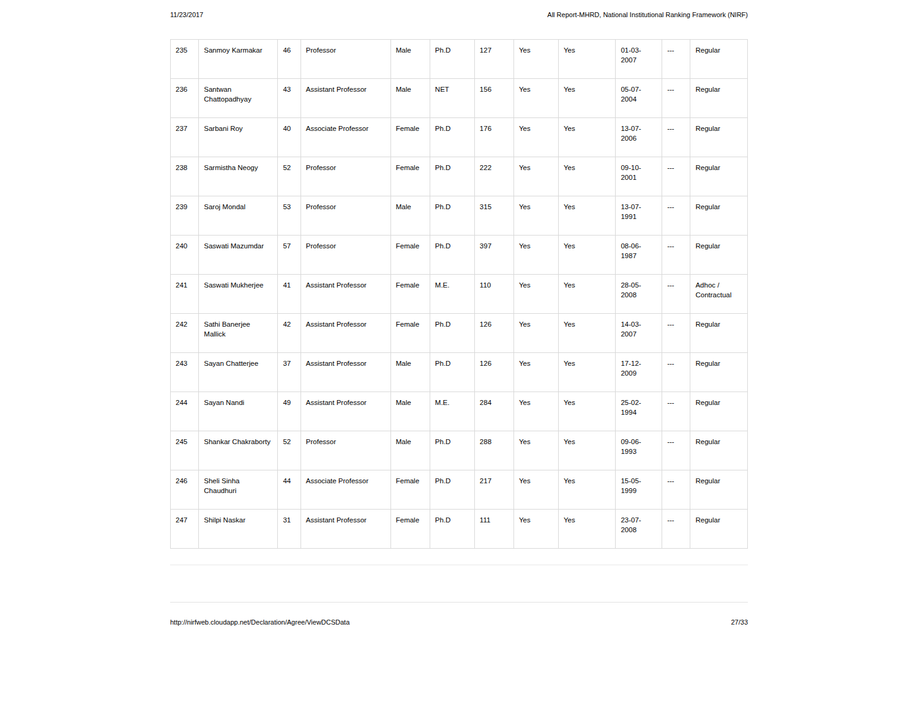11/23/2017
All Report-MHRD, National Institutional Ranking Framework (NIRF)
| 235 | Sanmoy Karmakar | 46 | Professor | Male | Ph.D | 127 | Yes | Yes | 01-03-2007 | --- | Regular |
| 236 | Santwan Chattopadhyay | 43 | Assistant Professor | Male | NET | 156 | Yes | Yes | 05-07-2004 | --- | Regular |
| 237 | Sarbani Roy | 40 | Associate Professor | Female | Ph.D | 176 | Yes | Yes | 13-07-2006 | --- | Regular |
| 238 | Sarmistha Neogy | 52 | Professor | Female | Ph.D | 222 | Yes | Yes | 09-10-2001 | --- | Regular |
| 239 | Saroj Mondal | 53 | Professor | Male | Ph.D | 315 | Yes | Yes | 13-07-1991 | --- | Regular |
| 240 | Saswati Mazumdar | 57 | Professor | Female | Ph.D | 397 | Yes | Yes | 08-06-1987 | --- | Regular |
| 241 | Saswati Mukherjee | 41 | Assistant Professor | Female | M.E. | 110 | Yes | Yes | 28-05-2008 | --- | Adhoc / Contractual |
| 242 | Sathi Banerjee Mallick | 42 | Assistant Professor | Female | Ph.D | 126 | Yes | Yes | 14-03-2007 | --- | Regular |
| 243 | Sayan Chatterjee | 37 | Assistant Professor | Male | Ph.D | 126 | Yes | Yes | 17-12-2009 | --- | Regular |
| 244 | Sayan Nandi | 49 | Assistant Professor | Male | M.E. | 284 | Yes | Yes | 25-02-1994 | --- | Regular |
| 245 | Shankar Chakraborty | 52 | Professor | Male | Ph.D | 288 | Yes | Yes | 09-06-1993 | --- | Regular |
| 246 | Sheli Sinha Chaudhuri | 44 | Associate Professor | Female | Ph.D | 217 | Yes | Yes | 15-05-1999 | --- | Regular |
| 247 | Shilpi Naskar | 31 | Assistant Professor | Female | Ph.D | 111 | Yes | Yes | 23-07-2008 | --- | Regular |
http://nirfweb.cloudapp.net/Declaration/Agree/ViewDCSData
27/33